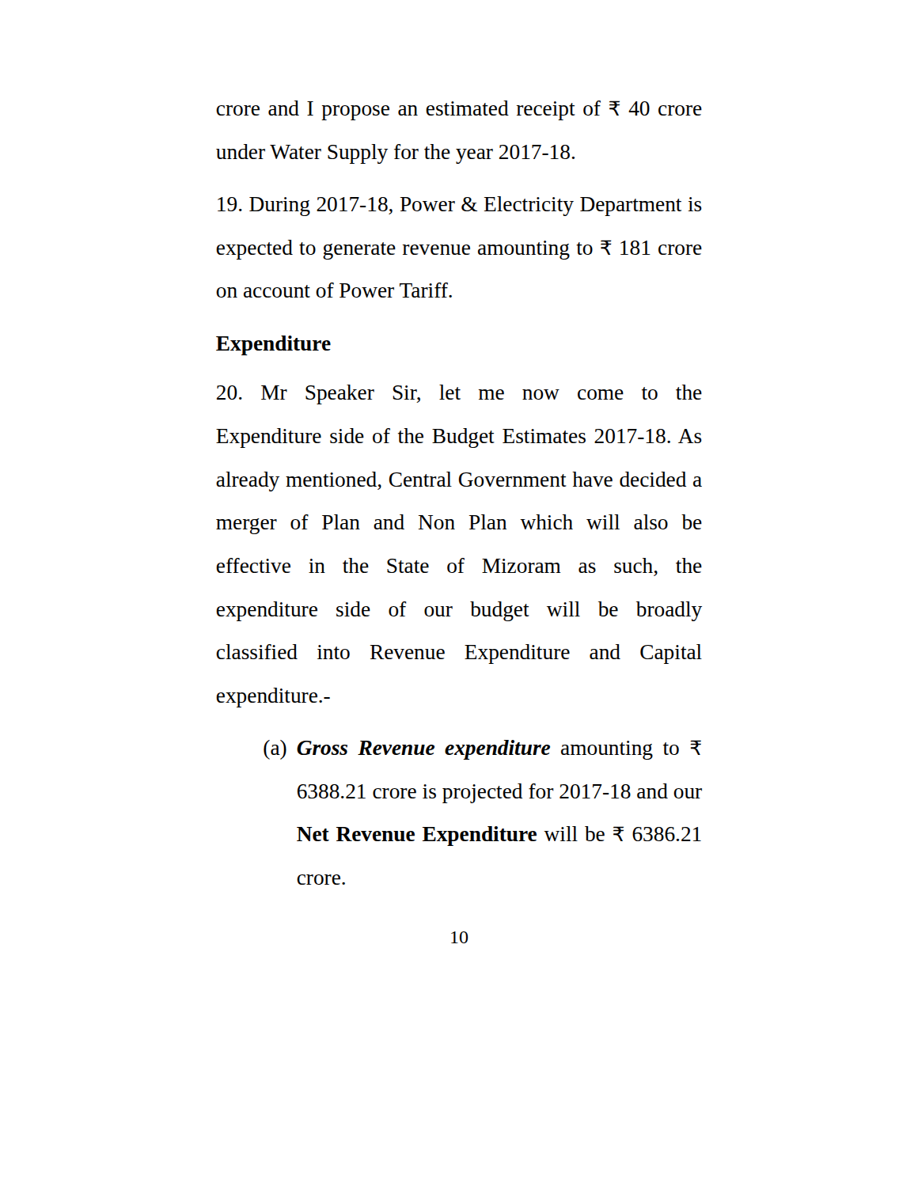crore and I propose an estimated receipt of ₹ 40 crore under Water Supply for the year 2017-18.
19. During 2017-18, Power & Electricity Department is expected to generate revenue amounting to ₹ 181 crore on account of Power Tariff.
Expenditure
20. Mr Speaker Sir, let me now come to the Expenditure side of the Budget Estimates 2017-18. As already mentioned, Central Government have decided a merger of Plan and Non Plan which will also be effective in the State of Mizoram as such, the expenditure side of our budget will be broadly classified into Revenue Expenditure and Capital expenditure.-
(a) Gross Revenue expenditure amounting to ₹ 6388.21 crore is projected for 2017-18 and our Net Revenue Expenditure will be ₹ 6386.21 crore.
10